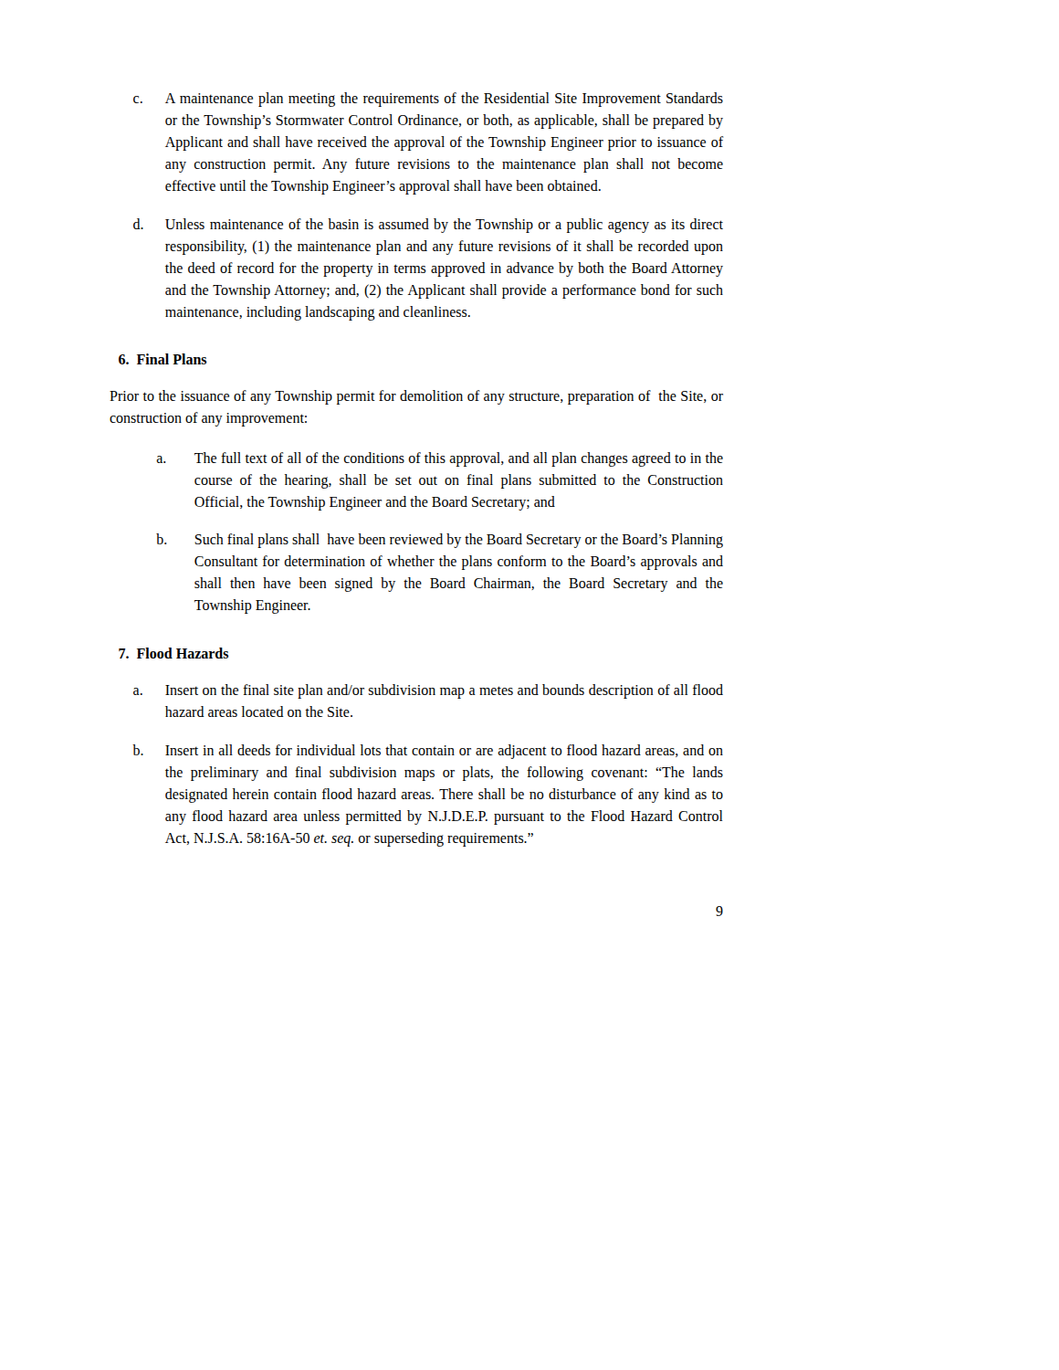c.
A maintenance plan meeting the requirements of the Residential Site Improvement Standards or the Township’s Stormwater Control Ordinance, or both, as applicable, shall be prepared by Applicant and shall have received the approval of the Township Engineer prior to issuance of any construction permit. Any future revisions to the maintenance plan shall not become effective until the Township Engineer’s approval shall have been obtained.
d.
Unless maintenance of the basin is assumed by the Township or a public agency as its direct responsibility, (1) the maintenance plan and any future revisions of it shall be recorded upon the deed of record for the property in terms approved in advance by both the Board Attorney and the Township Attorney; and, (2) the Applicant shall provide a performance bond for such maintenance, including landscaping and cleanliness.
6. Final Plans
Prior to the issuance of any Township permit for demolition of any structure, preparation of the Site, or construction of any improvement:
a.
The full text of all of the conditions of this approval, and all plan changes agreed to in the course of the hearing, shall be set out on final plans submitted to the Construction Official, the Township Engineer and the Board Secretary; and
b.
Such final plans shall have been reviewed by the Board Secretary or the Board’s Planning Consultant for determination of whether the plans conform to the Board’s approvals and shall then have been signed by the Board Chairman, the Board Secretary and the Township Engineer.
7. Flood Hazards
a.
Insert on the final site plan and/or subdivision map a metes and bounds description of all flood hazard areas located on the Site.
b.
Insert in all deeds for individual lots that contain or are adjacent to flood hazard areas, and on the preliminary and final subdivision maps or plats, the following covenant: “The lands designated herein contain flood hazard areas. There shall be no disturbance of any kind as to any flood hazard area unless permitted by N.J.D.E.P. pursuant to the Flood Hazard Control Act, N.J.S.A. 58:16A-50 et. seq. or superseding requirements.”
9